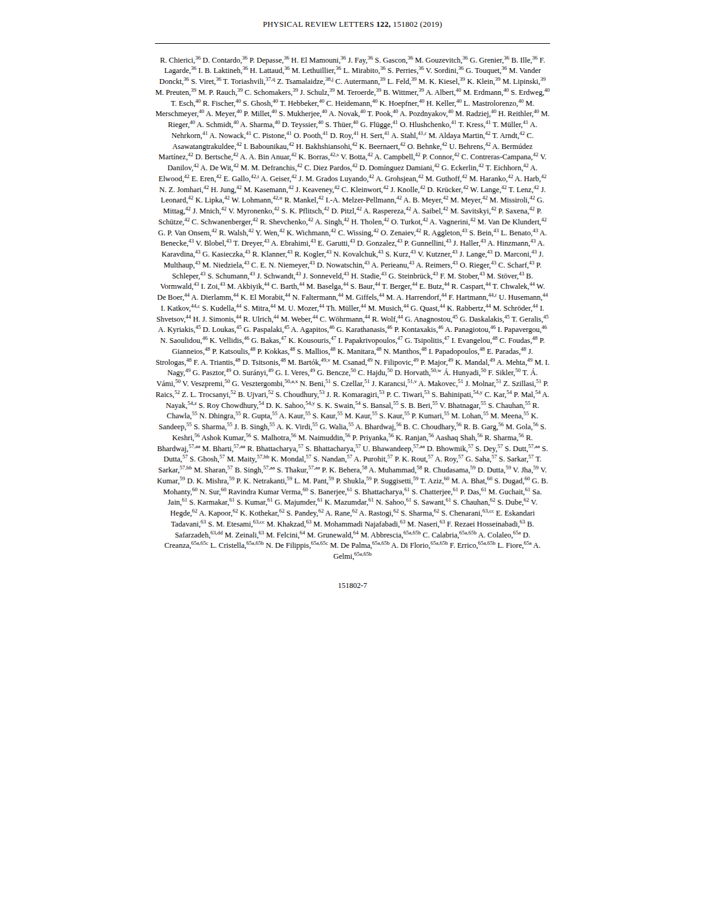Physical Review Letters 122, 151802 (2019)
R. Chierici,36 D. Contardo,36 P. Depasse,36 H. El Mamouni,36 J. Fay,36 S. Gascon,36 M. Gouzevitch,36 G. Grenier,36 B. Ille,36 F. Lagarde,36 I. B. Laktineh,36 H. Lattaud,36 M. Lethuillier,36 L. Mirabito,36 S. Perries,36 V. Sordini,36 G. Touquet,36 M. Vander Donckt,36 S. Viret,36 T. Toriashvili,37,q Z. Tsamalaidze,38,j C. Autermann,39 L. Feld,39 M. K. Kiesel,39 K. Klein,39 M. Lipinski,39 M. Preuten,39 M. P. Rauch,39 C. Schomakers,39 J. Schulz,39 M. Teroerde,39 B. Wittmer,39 A. Albert,40 M. Erdmann,40 S. Erdweg,40 T. Esch,40 R. Fischer,40 S. Ghosh,40 T. Hebbeker,40 C. Heidemann,40 K. Hoepfner,40 H. Keller,40 L. Mastrolorenzo,40 M. Merschmeyer,40 A. Meyer,40 P. Millet,40 S. Mukherjee,40 A. Novak,40 T. Pook,40 A. Pozdnyakov,40 M. Radziej,40 H. Reithler,40 M. Rieger,40 A. Schmidt,40 A. Sharma,40 D. Teyssier,40 S. Thüer,40 G. Flügge,41 O. Hlushchenko,41 T. Kress,41 T. Müller,41 A. Nehrkorn,41 A. Nowack,41 C. Pistone,41 O. Pooth,41 D. Roy,41 H. Sert,41 A. Stahl,41,r M. Aldaya Martin,42 T. Arndt,42 C. Asawatangtrakuldee,42 I. Babounikau,42 H. Bakhshiansohi,42 K. Beernaert,42 O. Behnke,42 U. Behrens,42 A. Bermúdez Martínez,42 D. Bertsche,42 A. A. Bin Anuar,42 K. Borras,42,s V. Botta,42 A. Campbell,42 P. Connor,42 C. Contreras-Campana,42 V. Danilov,42 A. De Wit,42 M. M. Defranchis,42 C. Diez Pardos,42 D. Domínguez Damiani,42 G. Eckerlin,42 T. Eichhorn,42 A. Elwood,42 E. Eren,42 E. Gallo,42,t A. Geiser,42 J. M. Grados Luyando,42 A. Grohsjean,42 M. Guthoff,42 M. Haranko,42 A. Harb,42 N. Z. Jomhari,42 H. Jung,42 M. Kasemann,42 J. Keaveney,42 C. Kleinwort,42 J. Knolle,42 D. Krücker,42 W. Lange,42 T. Lenz,42 J. Leonard,42 K. Lipka,42 W. Lohmann,42,u R. Mankel,42 I.-A. Melzer-Pellmann,42 A. B. Meyer,42 M. Meyer,42 M. Missiroli,42 G. Mittag,42 J. Mnich,42 V. Myronenko,42 S. K. Pflitsch,42 D. Pitzl,42 A. Raspereza,42 A. Saibel,42 M. Savitskyi,42 P. Saxena,42 P. Schütze,42 C. Schwanenberger,42 R. Shevchenko,42 A. Singh,42 H. Tholen,42 O. Turkot,42 A. Vagnerini,42 M. Van De Klundert,42 G. P. Van Onsem,42 R. Walsh,42 Y. Wen,42 K. Wichmann,42 C. Wissing,42 O. Zenaiev,42 R. Aggleton,43 S. Bein,43 L. Benato,43 A. Benecke,43 V. Blobel,43 T. Dreyer,43 A. Ebrahimi,43 E. Garutti,43 D. Gonzalez,43 P. Gunnellini,43 J. Haller,43 A. Hinzmann,43 A. Karavdina,43 G. Kasieczka,43 R. Klanner,43 R. Kogler,43 N. Kovalchuk,43 S. Kurz,43 V. Kutzner,43 J. Lange,43 D. Marconi,43 J. Multhaup,43 M. Niedziela,43 C. E. N. Niemeyer,43 D. Nowatschin,43 A. Perieanu,43 A. Reimers,43 O. Rieger,43 C. Scharf,43 P. Schleper,43 S. Schumann,43 J. Schwandt,43 J. Sonneveld,43 H. Stadie,43 G. Steinbrück,43 F. M. Stober,43 M. Stöver,43 B. Vormwald,43 I. Zoi,43 M. Akbiyik,44 C. Barth,44 M. Baselga,44 S. Baur,44 T. Berger,44 E. Butz,44 R. Caspart,44 T. Chwalek,44 W. De Boer,44 A. Dierlamm,44 K. El Morabit,44 N. Faltermann,44 M. Giffels,44 M. A. Harrendorf,44 F. Hartmann,44,r U. Husemann,44 I. Katkov,44,c S. Kudella,44 S. Mitra,44 M. U. Mozer,44 Th. Müller,44 M. Musich,44 G. Quast,44 K. Rabbertz,44 M. Schröder,44 I. Shvetsov,44 H. J. Simonis,44 R. Ulrich,44 M. Weber,44 C. Wöhrmann,44 R. Wolf,44 G. Anagnostou,45 G. Daskalakis,45 T. Geralis,45 A. Kyriakis,45 D. Loukas,45 G. Paspalaki,45 A. Agapitos,46 G. Karathanasis,46 P. Kontaxakis,46 A. Panagiotou,46 I. Papavergou,46 N. Saoulidou,46 K. Vellidis,46 G. Bakas,47 K. Kousouris,47 I. Papakrivopoulos,47 G. Tsipolitis,47 I. Evangelou,48 C. Foudas,48 P. Gianneios,48 P. Katsoulis,48 P. Kokkas,48 S. Mallios,48 K. Manitara,48 N. Manthos,48 I. Papadopoulos,48 E. Paradas,48 J. Strologas,48 F. A. Triantis,48 D. Tsitsonis,48 M. Bartók,49,v M. Csanad,49 N. Filipovic,49 P. Major,49 K. Mandal,49 A. Mehta,49 M. I. Nagy,49 G. Pasztor,49 O. Surányi,49 G. I. Veres,49 G. Bencze,50 C. Hajdu,50 D. Horvath,50,w Á. Hunyadi,50 F. Sikler,50 T. Á. Vámi,50 V. Veszpremi,50 G. Vesztergombi,50,a,x N. Beni,51 S. Czellar,51 J. Karancsi,51,v A. Makovec,51 J. Molnar,51 Z. Szillasi,51 P. Raics,52 Z. L. Trocsanyi,52 B. Ujvari,52 S. Choudhury,53 J. R. Komaragiri,53 P. C. Tiwari,53 S. Bahinipati,54,y C. Kar,54 P. Mal,54 A. Nayak,54,z S. Roy Chowdhury,54 D. K. Sahoo,54,y S. K. Swain,54 S. Bansal,55 S. B. Beri,55 V. Bhatnagar,55 S. Chauhan,55 R. Chawla,55 N. Dhingra,55 R. Gupta,55 A. Kaur,55 S. Kaur,55 M. Kaur,55 S. Kaur,55 P. Kumari,55 M. Lohan,55 M. Meena,55 K. Sandeep,55 S. Sharma,55 J. B. Singh,55 A. K. Virdi,55 G. Walia,55 A. Bhardwaj,56 B. C. Choudhary,56 R. B. Garg,56 M. Gola,56 S. Keshri,56 Ashok Kumar,56 S. Malhotra,56 M. Naimuddin,56 P. Priyanka,56 K. Ranjan,56 Aashaq Shah,56 R. Sharma,56 R. Bhardwaj,57,aa M. Bharti,57,aa R. Bhattacharya,57 S. Bhattacharya,57 U. Bhawandeep,57,aa D. Bhowmik,57 S. Dey,57 S. Dutt,57,aa S. Dutta,57 S. Ghosh,57 M. Maity,57,bb K. Mondal,57 S. Nandan,57 A. Purohit,57 P. K. Rout,57 A. Roy,57 G. Saha,57 S. Sarkar,57 T. Sarkar,57,bb M. Sharan,57 B. Singh,57,aa S. Thakur,57,aa P. K. Behera,58 A. Muhammad,58 R. Chudasama,59 D. Dutta,59 V. Jha,59 V. Kumar,59 D. K. Mishra,59 P. K. Netrakanti,59 L. M. Pant,59 P. Shukla,59 P. Suggisetti,59 T. Aziz,60 M. A. Bhat,60 S. Dugad,60 G. B. Mohanty,60 N. Sur,60 Ravindra Kumar Verma,60 S. Banerjee,61 S. Bhattacharya,61 S. Chatterjee,61 P. Das,61 M. Guchait,61 Sa. Jain,61 S. Karmakar,61 S. Kumar,61 G. Majumder,61 K. Mazumdar,61 N. Sahoo,61 S. Sawant,61 S. Chauhan,62 S. Dube,62 V. Hegde,62 A. Kapoor,62 K. Kothekar,62 S. Pandey,62 A. Rane,62 A. Rastogi,62 S. Sharma,62 S. Chenarani,63,cc E. Eskandari Tadavani,63 S. M. Etesami,63,cc M. Khakzad,63 M. Mohammadi Najafabadi,63 M. Naseri,63 F. Rezaei Hosseinabadi,63 B. Safarzadeh,63,dd M. Zeinali,63 M. Felcini,64 M. Grunewald,64 M. Abbrescia,65a,65b C. Calabria,65a,65b A. Colaleo,65a D. Creanza,65a,65c L. Cristella,65a,65b N. De Filippis,65a,65c M. De Palma,65a,65b A. Di Florio,65a,65b F. Errico,65a,65b L. Fiore,65a A. Gelmi,65a,65b
151802-7